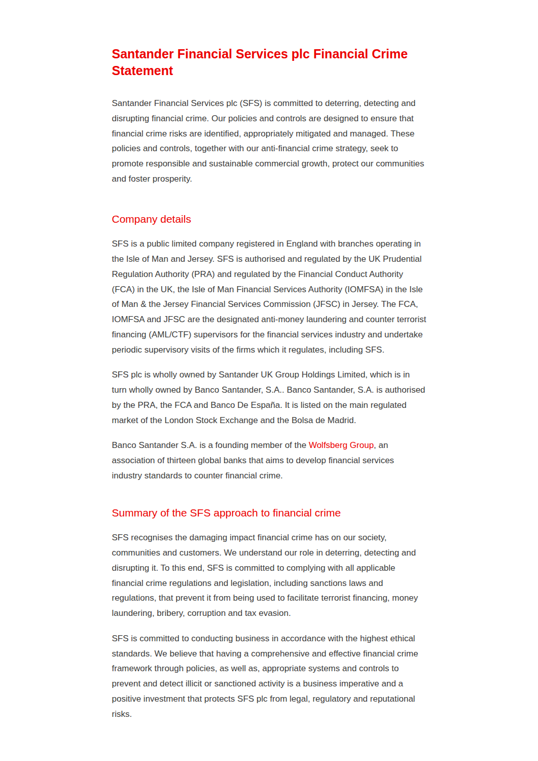Santander Financial Services plc Financial Crime Statement
Santander Financial Services plc (SFS) is committed to deterring, detecting and disrupting financial crime. Our policies and controls are designed to ensure that financial crime risks are identified, appropriately mitigated and managed. These policies and controls, together with our anti-financial crime strategy, seek to promote responsible and sustainable commercial growth, protect our communities and foster prosperity.
Company details
SFS is a public limited company registered in England with branches operating in the Isle of Man and Jersey. SFS is authorised and regulated by the UK Prudential Regulation Authority (PRA) and regulated by the Financial Conduct Authority (FCA) in the UK, the Isle of Man Financial Services Authority (IOMFSA) in the Isle of Man & the Jersey Financial Services Commission (JFSC) in Jersey. The FCA, IOMFSA and JFSC are the designated anti-money laundering and counter terrorist financing (AML/CTF) supervisors for the financial services industry and undertake periodic supervisory visits of the firms which it regulates, including SFS.
SFS plc is wholly owned by Santander UK Group Holdings Limited, which is in turn wholly owned by Banco Santander, S.A.. Banco Santander, S.A. is authorised by the PRA, the FCA and Banco De España. It is listed on the main regulated market of the London Stock Exchange and the Bolsa de Madrid.
Banco Santander S.A. is a founding member of the Wolfsberg Group, an association of thirteen global banks that aims to develop financial services industry standards to counter financial crime.
Summary of the SFS approach to financial crime
SFS recognises the damaging impact financial crime has on our society, communities and customers. We understand our role in deterring, detecting and disrupting it. To this end, SFS is committed to complying with all applicable financial crime regulations and legislation, including sanctions laws and regulations, that prevent it from being used to facilitate terrorist financing, money laundering, bribery, corruption and tax evasion.
SFS is committed to conducting business in accordance with the highest ethical standards. We believe that having a comprehensive and effective financial crime framework through policies, as well as, appropriate systems and controls to prevent and detect illicit or sanctioned activity is a business imperative and a positive investment that protects SFS plc from legal, regulatory and reputational risks.